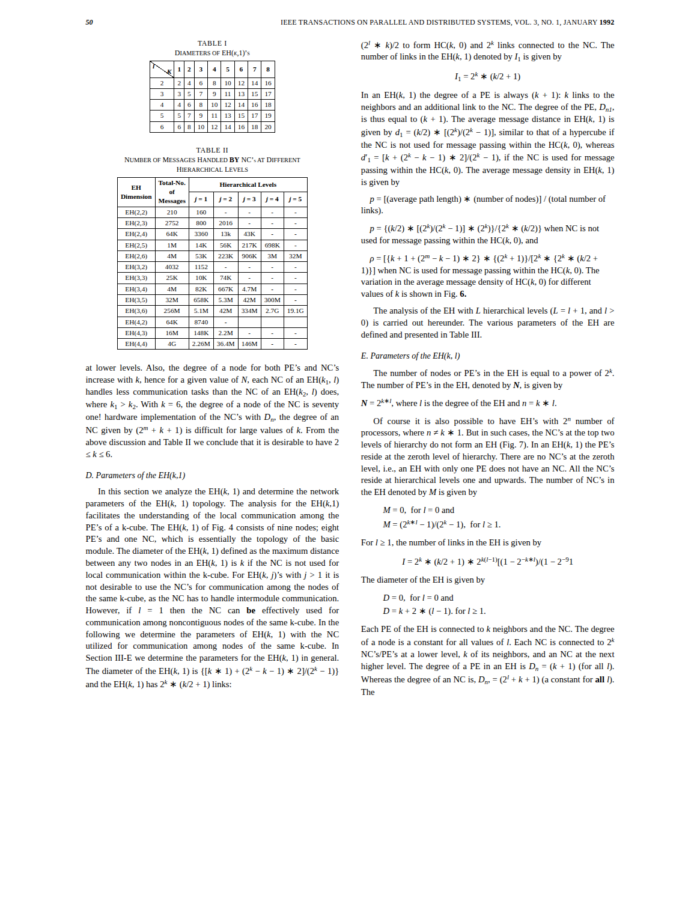50 IEEE TRANSACTIONS ON PARALLEL AND DISTRIBUTED SYSTEMS, VOL. 3, NO. 1, JANUARY 1992
TABLE I D IAMETERS OF EH( k ,1)’s
| l K | 1 | 2 | 3 | 4 | 5 | 6 | 7 | 8 |
| --- | --- | --- | --- | --- | --- | --- | --- | --- |
| 2 | 2 | 4 | 6 | 8 | 10 | 12 | 14 | 16 |
| 3 | 3 | 5 | 7 | 9 | 11 | 13 | 15 | 17 |
| 4 | 4 | 6 | 8 | 10 | 12 | 14 | 16 | 18 |
| 5 | 5 | 7 | 9 | 11 | 13 | 15 | 17 | 19 |
| 6 | 6 | 8 | 10 | 12 | 14 | 16 | 18 | 20 |
TABLE II N UMBER OF M ESSAGES H ANDLED BY NC’ s AT D IFFERENT H IERARCHICAL L EVELS
| EH Dimension | Total-No. of Messages | Hierarchical Levels |
| --- | --- | --- |
| j = 1 | j = 2 | j = 3 | j = 4 | j = 5 |
| EH(2,2) | 210 | 160 | - | - | - | - |
| EH(2,3) | 2752 | 800 | 2016 | - | - | - |
| EH(2,4) | 64K | 3360 | 13k | 43K | - | - |
| EH(2,5) | 1M | 14K | 56K | 217K | 698K | - |
| EH(2,6) | 4M | 53K | 223K | 906K | 3M | 32M |
| EH(3,2) | 4032 | 1152 | - | - | - | - |
| EH(3,3) | 25K | 10K | 74K | - | - | - |
| EH(3,4) | 4M | 82K | 667K | 4.7M | - | - |
| EH(3,5) | 32M | 658K | 5.3M | 42M | 300M | - |
| EH(3,6) | 256M | 5.1M | 42M | 334M | 2.7G | 19.1G |
| EH(4,2) | 64K | 8740 | - | | | |
| EH(4,3) | 16M | 148K | 2.2M | - | - | - |
| EH(4,4) | 4G | 2.26M | 36.4M | 146M | - | - |
at lower levels. Also, the degree of a node for both PE’s and NC’s increase with k, hence for a given value of N, each NC of an EH(k1, l) handles less communication tasks than the NC of an EH(k2, l) does, where k1 > k2. With k = 6, the degree of a node of the NC is seventy one! hardware implementation of the NC’s with Dn, the degree of an NC given by (2m + k + 1) is difficult for large values of k. From the above discussion and Table II we conclude that it is desirable to have 2 ≤ k ≤ 6.
D. Parameters of the EH(k,1)
In this section we analyze the EH(k, 1) and determine the network parameters of the EH(k, 1) topology. The analysis for the EH(k,1) facilitates the understanding of the local communication among the PE’s of a k-cube. The EH(k, 1) of Fig. 4 consists of nine nodes; eight PE’s and one NC, which is essentially the topology of the basic module. The diameter of the EH(k, 1) defined as the maximum distance between any two nodes in an EH(k, 1) is k if the NC is not used for local communication within the k-cube. For EH(k, j)’s with j > 1 it is not desirable to use the NC’s for communication among the nodes of the same k-cube, as the NC has to handle intermodule communication. However, if l = 1 then the NC can be effectively used for communication among noncontiguous nodes of the same k-cube. In the following we determine the parameters of EH(k, 1) with the NC utilized for communication among nodes of the same k-cube. In Section III-E we determine the parameters for the EH(k, 1) in general. The diameter of the EH(k, 1) is {[k ∗ 1) + (2k − k − 1) ∗ 2]/(2k − 1)} and the EH(k, 1) has 2k ∗ (k/2 + 1) links:
(2l ∗ k)/2 to form HC(k, 0) and 2k links connected to the NC. The number of links in the EH(k, 1) denoted by I1 is given by
I1 = 2k ∗ (k/2 + 1)
In an EH(k, 1) the degree of a PE is always (k + 1): k links to the neighbors and an additional link to the NC. The degree of the PE, Dn1, is thus equal to (k + 1). The average message distance in EH(k, 1) is given by d1 = (k/2) ∗ [(2k)/(2k − 1)], similar to that of a hypercube if the NC is not used for message passing within the HC(k, 0), whereas d′1 = [k + (2k − k − 1) ∗ 2]/(2k − 1), if the NC is used for message passing within the HC(k, 0). The average message density in EH(k, 1) is given by
p = [(average path length) ∗ (number of nodes)] / (total number of links).
p = {(k/2) ∗ [(2k)/(2k − 1)] ∗ (2k)}/{2k ∗ (k/2)} when NC is not used for message passing within the HC(k, 0), and
ρ = [{k + 1 + (2m − k − 1) ∗ 2} ∗ {(2k + 1)}/[2k ∗ {2k ∗ (k/2 + 1)}] when NC is used for message passing within the HC(k, 0). The variation in the average message density of HC(k, 0) for different values of k is shown in Fig. 6.
The analysis of the EH with L hierarchical levels (L = l + 1, and l > 0) is carried out hereunder. The various parameters of the EH are defined and presented in Table III.
E. Parameters of the EH(k, l)
The number of nodes or PE’s in the EH is equal to a power of 2k. The number of PE’s in the EH, denoted by N, is given by
N = 2k∗l, where l is the degree of the EH and n = k ∗ l.
Of course it is also possible to have EH’s with 2n number of processors, where n ≠ k ∗ 1. But in such cases, the NC’s at the top two levels of hierarchy do not form an EH (Fig. 7). In an EH(k, 1) the PE’s reside at the zeroth level of hierarchy. There are no NC’s at the zeroth level, i.e., an EH with only one PE does not have an NC. All the NC’s reside at hierarchical levels one and upwards. The number of NC’s in the EH denoted by M is given by
M = 0, for l = 0 and
M = (2k∗l − 1)/(2k − 1), for l ≥ 1.
For l ≥ 1, the number of links in the EH is given by
I = 2k ∗ (k/2 + 1) ∗ 2k(l−1)[(1 − 2−k∗l)/(1 − 2−91
The diameter of the EH is given by
D = 0, for l = 0 and
D = k + 2 ∗ (l − 1). for l ≥ 1.
Each PE of the EH is connected to k neighbors and the NC. The degree of a node is a constant for all values of l. Each NC is connected to 2k NC’s/PE’s at a lower level, k of its neighbors, and an NC at the next higher level. The degree of a PE in an EH is Dn = (k + 1) (for all l). Whereas the degree of an NC is, Dn, = (2l + k + 1) (a constant for all l). The